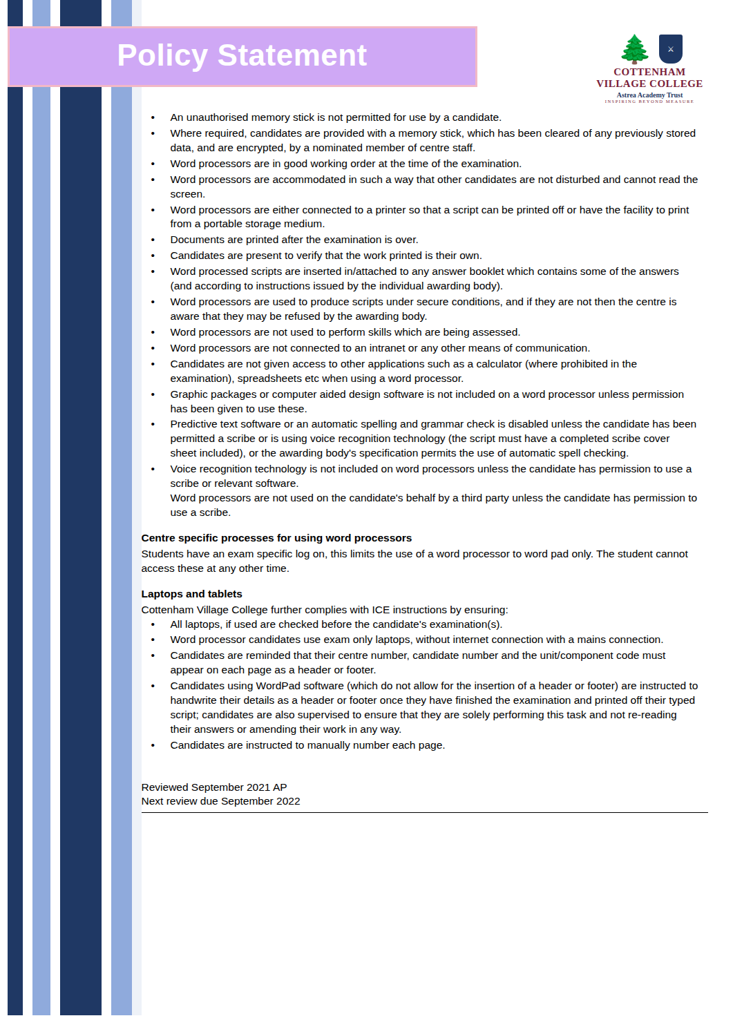Policy Statement
🌲 ⚔
COTTENHAM
VILLAGE COLLEGE
Astrea Academy Trust
INSPIRING BEYOND MEASURE
An unauthorised memory stick is not permitted for use by a candidate.
Where required, candidates are provided with a memory stick, which has been cleared of any previously stored data, and are encrypted, by a nominated member of centre staff.
Word processors are in good working order at the time of the examination.
Word processors are accommodated in such a way that other candidates are not disturbed and cannot read the screen.
Word processors are either connected to a printer so that a script can be printed off or have the facility to print from a portable storage medium.
Documents are printed after the examination is over.
Candidates are present to verify that the work printed is their own.
Word processed scripts are inserted in/attached to any answer booklet which contains some of the answers (and according to instructions issued by the individual awarding body).
Word processors are used to produce scripts under secure conditions, and if they are not then the centre is aware that they may be refused by the awarding body.
Word processors are not used to perform skills which are being assessed.
Word processors are not connected to an intranet or any other means of communication.
Candidates are not given access to other applications such as a calculator (where prohibited in the examination), spreadsheets etc when using a word processor.
Graphic packages or computer aided design software is not included on a word processor unless permission has been given to use these.
Predictive text software or an automatic spelling and grammar check is disabled unless the candidate has been permitted a scribe or is using voice recognition technology (the script must have a completed scribe cover sheet included), or the awarding body's specification permits the use of automatic spell checking.
Voice recognition technology is not included on word processors unless the candidate has permission to use a scribe or relevant software. Word processors are not used on the candidate's behalf by a third party unless the candidate has permission to use a scribe.
Centre specific processes for using word processors
Students have an exam specific log on, this limits the use of a word processor to word pad only. The student cannot access these at any other time.
Laptops and tablets
Cottenham Village College further complies with ICE instructions by ensuring:
All laptops, if used are checked before the candidate's examination(s).
Word processor candidates use exam only laptops, without internet connection with a mains connection.
Candidates are reminded that their centre number, candidate number and the unit/component code must appear on each page as a header or footer.
Candidates using WordPad software (which do not allow for the insertion of a header or footer) are instructed to handwrite their details as a header or footer once they have finished the examination and printed off their typed script; candidates are also supervised to ensure that they are solely performing this task and not re-reading their answers or amending their work in any way.
Candidates are instructed to manually number each page.
Reviewed September 2021 AP
Next review due September 2022